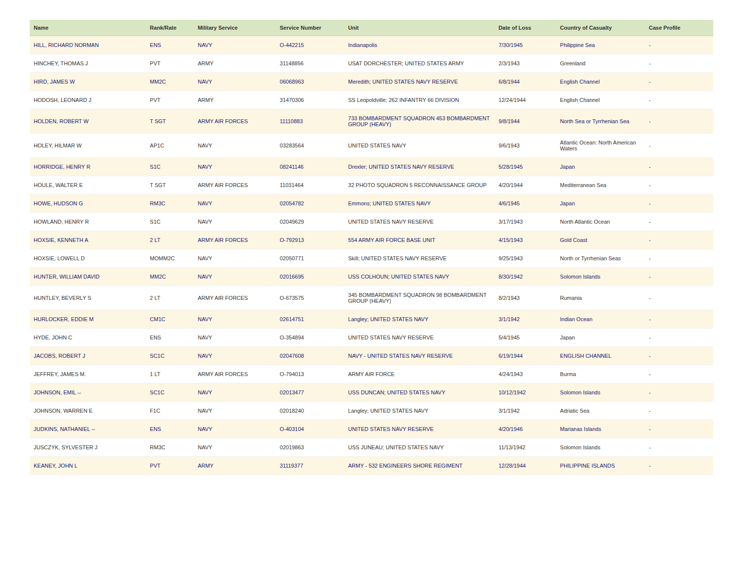| Name | Rank/Rate | Military Service | Service Number | Unit | Date of Loss | Country of Casualty | Case Profile |
| --- | --- | --- | --- | --- | --- | --- | --- |
| HILL, RICHARD NORMAN | ENS | NAVY | O-442215 | Indianapolis | 7/30/1945 | Philippine Sea | - |
| HINCHEY, THOMAS J | PVT | ARMY | 31148856 | USAT DORCHESTER; UNITED STATES ARMY | 2/3/1943 | Greenland | - |
| HIRD, JAMES W | MM2C | NAVY | 06068963 | Meredith; UNITED STATES NAVY RESERVE | 6/8/1944 | English Channel | - |
| HODOSH, LEONARD J | PVT | ARMY | 31470306 | SS Leopoldville; 262 INFANTRY 66 DIVISION | 12/24/1944 | English Channel | - |
| HOLDEN, ROBERT W | T SGT | ARMY AIR FORCES | 11110883 | 733 BOMBARDMENT SQUADRON 453 BOMBARDMENT GROUP (HEAVY) | 9/8/1944 | North Sea or Tyrrhenian Sea | - |
| HOLEY, HILMAR W | AP1C | NAVY | 03283564 | UNITED STATES NAVY | 9/6/1943 | Atlantic Ocean: North American Waters | - |
| HORRIDGE, HENRY R | S1C | NAVY | 08241146 | Drexler; UNITED STATES NAVY RESERVE | 5/28/1945 | Japan | - |
| HOULE, WALTER E | T SGT | ARMY AIR FORCES | 11031464 | 32 PHOTO SQUADRON 5 RECONNAISSANCE GROUP | 4/20/1944 | Mediterranean Sea | - |
| HOWE, HUDSON G | RM3C | NAVY | 02054782 | Emmons; UNITED STATES NAVY | 4/6/1945 | Japan | - |
| HOWLAND, HENRY R | S1C | NAVY | 02049629 | UNITED STATES NAVY RESERVE | 3/17/1943 | North Atlantic Ocean | - |
| HOXSIE, KENNETH A | 2 LT | ARMY AIR FORCES | O-792913 | 554 ARMY AIR FORCE BASE UNIT | 4/15/1943 | Gold Coast | - |
| HOXSIE, LOWELL D | MOMM2C | NAVY | 02050771 | Skill; UNITED STATES NAVY RESERVE | 9/25/1943 | North or Tyrrhenian Seas | - |
| HUNTER, WILLIAM DAVID | MM2C | NAVY | 02016695 | USS COLHOUN; UNITED STATES NAVY | 8/30/1942 | Solomon Islands | - |
| HUNTLEY, BEVERLY S | 2 LT | ARMY AIR FORCES | O-673575 | 345 BOMBARDMENT SQUADRON 98 BOMBARDMENT GROUP (HEAVY) | 8/2/1943 | Rumania | - |
| HURLOCKER, EDDIE M | CM1C | NAVY | 02614751 | Langley; UNITED STATES NAVY | 3/1/1942 | Indian Ocean | - |
| HYDE, JOHN C | ENS | NAVY | O-354894 | UNITED STATES NAVY RESERVE | 5/4/1945 | Japan | - |
| JACOBS, ROBERT J | SC1C | NAVY | 02047608 | NAVY - UNITED STATES NAVY RESERVE | 6/19/1944 | ENGLISH CHANNEL | - |
| JEFFREY, JAMES M. | 1 LT | ARMY AIR FORCES | O-794013 | ARMY AIR FORCE | 4/24/1943 | Burma | - |
| JOHNSON, EMIL -- | SC1C | NAVY | 02013477 | USS DUNCAN; UNITED STATES NAVY | 10/12/1942 | Solomon Islands | - |
| JOHNSON, WARREN E | F1C | NAVY | 02018240 | Langley; UNITED STATES NAVY | 3/1/1942 | Adriatic Sea | - |
| JUDKINS, NATHANIEL -- | ENS | NAVY | O-403104 | UNITED STATES NAVY RESERVE | 4/20/1946 | Marianas Islands | - |
| JUSCZYK, SYLVESTER J | RM3C | NAVY | 02019863 | USS JUNEAU; UNITED STATES NAVY | 11/13/1942 | Solomon Islands | - |
| KEANEY, JOHN L | PVT | ARMY | 31119377 | ARMY - 532 ENGINEERS SHORE REGIMENT | 12/28/1944 | PHILIPPINE ISLANDS | - |